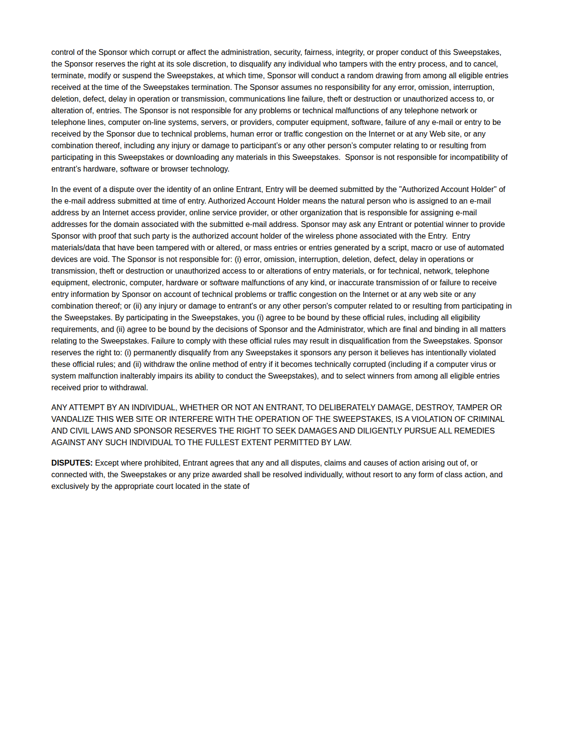control of the Sponsor which corrupt or affect the administration, security, fairness, integrity, or proper conduct of this Sweepstakes, the Sponsor reserves the right at its sole discretion, to disqualify any individual who tampers with the entry process, and to cancel, terminate, modify or suspend the Sweepstakes, at which time, Sponsor will conduct a random drawing from among all eligible entries received at the time of the Sweepstakes termination. The Sponsor assumes no responsibility for any error, omission, interruption, deletion, defect, delay in operation or transmission, communications line failure, theft or destruction or unauthorized access to, or alteration of, entries. The Sponsor is not responsible for any problems or technical malfunctions of any telephone network or telephone lines, computer on-line systems, servers, or providers, computer equipment, software, failure of any e-mail or entry to be received by the Sponsor due to technical problems, human error or traffic congestion on the Internet or at any Web site, or any combination thereof, including any injury or damage to participant’s or any other person’s computer relating to or resulting from participating in this Sweepstakes or downloading any materials in this Sweepstakes. Sponsor is not responsible for incompatibility of entrant’s hardware, software or browser technology.
In the event of a dispute over the identity of an online Entrant, Entry will be deemed submitted by the "Authorized Account Holder" of the e-mail address submitted at time of entry. Authorized Account Holder means the natural person who is assigned to an e-mail address by an Internet access provider, online service provider, or other organization that is responsible for assigning e-mail addresses for the domain associated with the submitted e-mail address. Sponsor may ask any Entrant or potential winner to provide Sponsor with proof that such party is the authorized account holder of the wireless phone associated with the Entry. Entry materials/data that have been tampered with or altered, or mass entries or entries generated by a script, macro or use of automated devices are void. The Sponsor is not responsible for: (i) error, omission, interruption, deletion, defect, delay in operations or transmission, theft or destruction or unauthorized access to or alterations of entry materials, or for technical, network, telephone equipment, electronic, computer, hardware or software malfunctions of any kind, or inaccurate transmission of or failure to receive entry information by Sponsor on account of technical problems or traffic congestion on the Internet or at any web site or any combination thereof; or (ii) any injury or damage to entrant's or any other person's computer related to or resulting from participating in the Sweepstakes. By participating in the Sweepstakes, you (i) agree to be bound by these official rules, including all eligibility requirements, and (ii) agree to be bound by the decisions of Sponsor and the Administrator, which are final and binding in all matters relating to the Sweepstakes. Failure to comply with these official rules may result in disqualification from the Sweepstakes. Sponsor reserves the right to: (i) permanently disqualify from any Sweepstakes it sponsors any person it believes has intentionally violated these official rules; and (ii) withdraw the online method of entry if it becomes technically corrupted (including if a computer virus or system malfunction inalterably impairs its ability to conduct the Sweepstakes), and to select winners from among all eligible entries received prior to withdrawal.
ANY ATTEMPT BY AN INDIVIDUAL, WHETHER OR NOT AN ENTRANT, TO DELIBERATELY DAMAGE, DESTROY, TAMPER OR VANDALIZE THIS WEB SITE OR INTERFERE WITH THE OPERATION OF THE SWEEPSTAKES, IS A VIOLATION OF CRIMINAL AND CIVIL LAWS AND SPONSOR RESERVES THE RIGHT TO SEEK DAMAGES AND DILIGENTLY PURSUE ALL REMEDIES AGAINST ANY SUCH INDIVIDUAL TO THE FULLEST EXTENT PERMITTED BY LAW.
DISPUTES: Except where prohibited, Entrant agrees that any and all disputes, claims and causes of action arising out of, or connected with, the Sweepstakes or any prize awarded shall be resolved individually, without resort to any form of class action, and exclusively by the appropriate court located in the state of